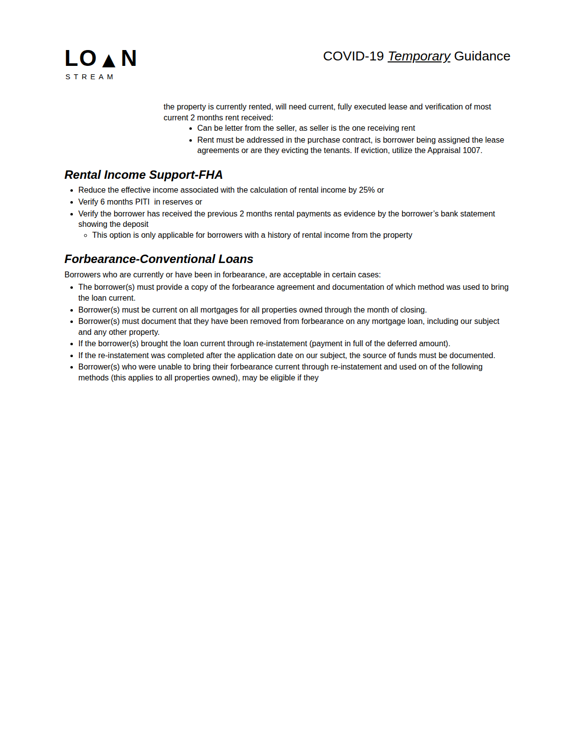LO▲N
STREAM
COVID-19 Temporary Guidance
the property is currently rented, will need current, fully executed lease and verification of most current 2 months rent received:
Can be letter from the seller, as seller is the one receiving rent
Rent must be addressed in the purchase contract, is borrower being assigned the lease agreements or are they evicting the tenants. If eviction, utilize the Appraisal 1007.
Rental Income Support-FHA
Reduce the effective income associated with the calculation of rental income by 25% or
Verify 6 months PITI in reserves or
Verify the borrower has received the previous 2 months rental payments as evidence by the borrower’s bank statement showing the deposit
This option is only applicable for borrowers with a history of rental income from the property
Forbearance-Conventional Loans
Borrowers who are currently or have been in forbearance, are acceptable in certain cases:
The borrower(s) must provide a copy of the forbearance agreement and documentation of which method was used to bring the loan current.
Borrower(s) must be current on all mortgages for all properties owned through the month of closing.
Borrower(s) must document that they have been removed from forbearance on any mortgage loan, including our subject and any other property.
If the borrower(s) brought the loan current through re-instatement (payment in full of the deferred amount).
If the re-instatement was completed after the application date on our subject, the source of funds must be documented.
Borrower(s) who were unable to bring their forbearance current through re-instatement and used on of the following methods (this applies to all properties owned), may be eligible if they